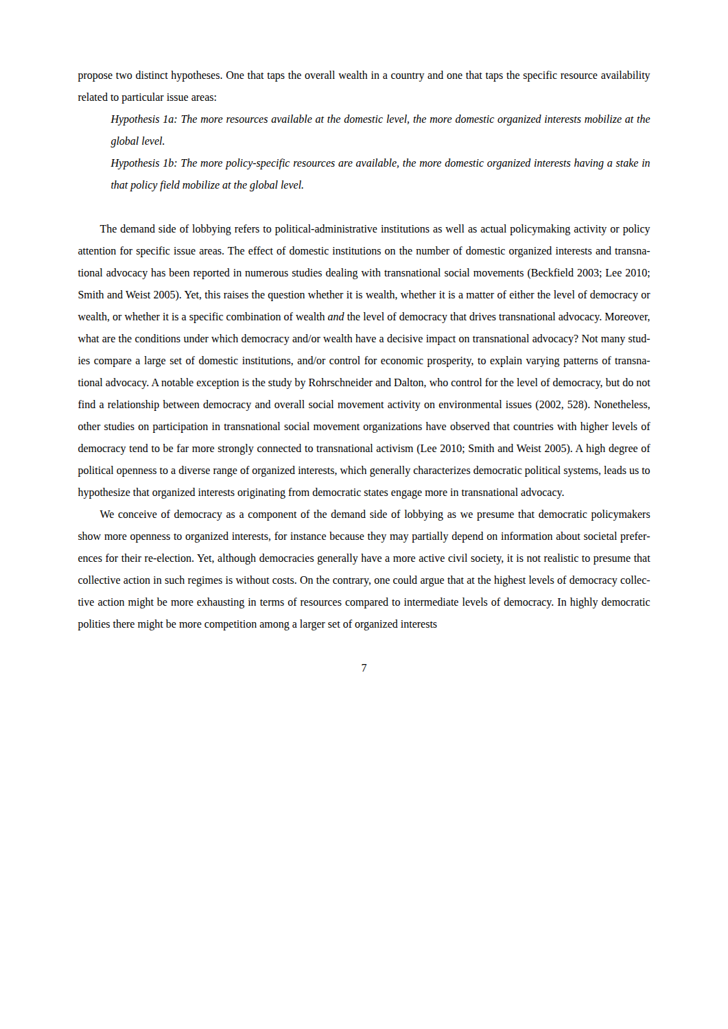propose two distinct hypotheses. One that taps the overall wealth in a country and one that taps the specific resource availability related to particular issue areas:
Hypothesis 1a: The more resources available at the domestic level, the more domestic organized interests mobilize at the global level.
Hypothesis 1b: The more policy-specific resources are available, the more domestic organized interests having a stake in that policy field mobilize at the global level.
The demand side of lobbying refers to political-administrative institutions as well as actual policymaking activity or policy attention for specific issue areas. The effect of domestic institutions on the number of domestic organized interests and transnational advocacy has been reported in numerous studies dealing with transnational social movements (Beckfield 2003; Lee 2010; Smith and Weist 2005). Yet, this raises the question whether it is wealth, whether it is a matter of either the level of democracy or wealth, or whether it is a specific combination of wealth and the level of democracy that drives transnational advocacy. Moreover, what are the conditions under which democracy and/or wealth have a decisive impact on transnational advocacy? Not many studies compare a large set of domestic institutions, and/or control for economic prosperity, to explain varying patterns of transnational advocacy. A notable exception is the study by Rohrschneider and Dalton, who control for the level of democracy, but do not find a relationship between democracy and overall social movement activity on environmental issues (2002, 528). Nonetheless, other studies on participation in transnational social movement organizations have observed that countries with higher levels of democracy tend to be far more strongly connected to transnational activism (Lee 2010; Smith and Weist 2005). A high degree of political openness to a diverse range of organized interests, which generally characterizes democratic political systems, leads us to hypothesize that organized interests originating from democratic states engage more in transnational advocacy.
We conceive of democracy as a component of the demand side of lobbying as we presume that democratic policymakers show more openness to organized interests, for instance because they may partially depend on information about societal preferences for their re-election. Yet, although democracies generally have a more active civil society, it is not realistic to presume that collective action in such regimes is without costs. On the contrary, one could argue that at the highest levels of democracy collective action might be more exhausting in terms of resources compared to intermediate levels of democracy. In highly democratic polities there might be more competition among a larger set of organized interests
7